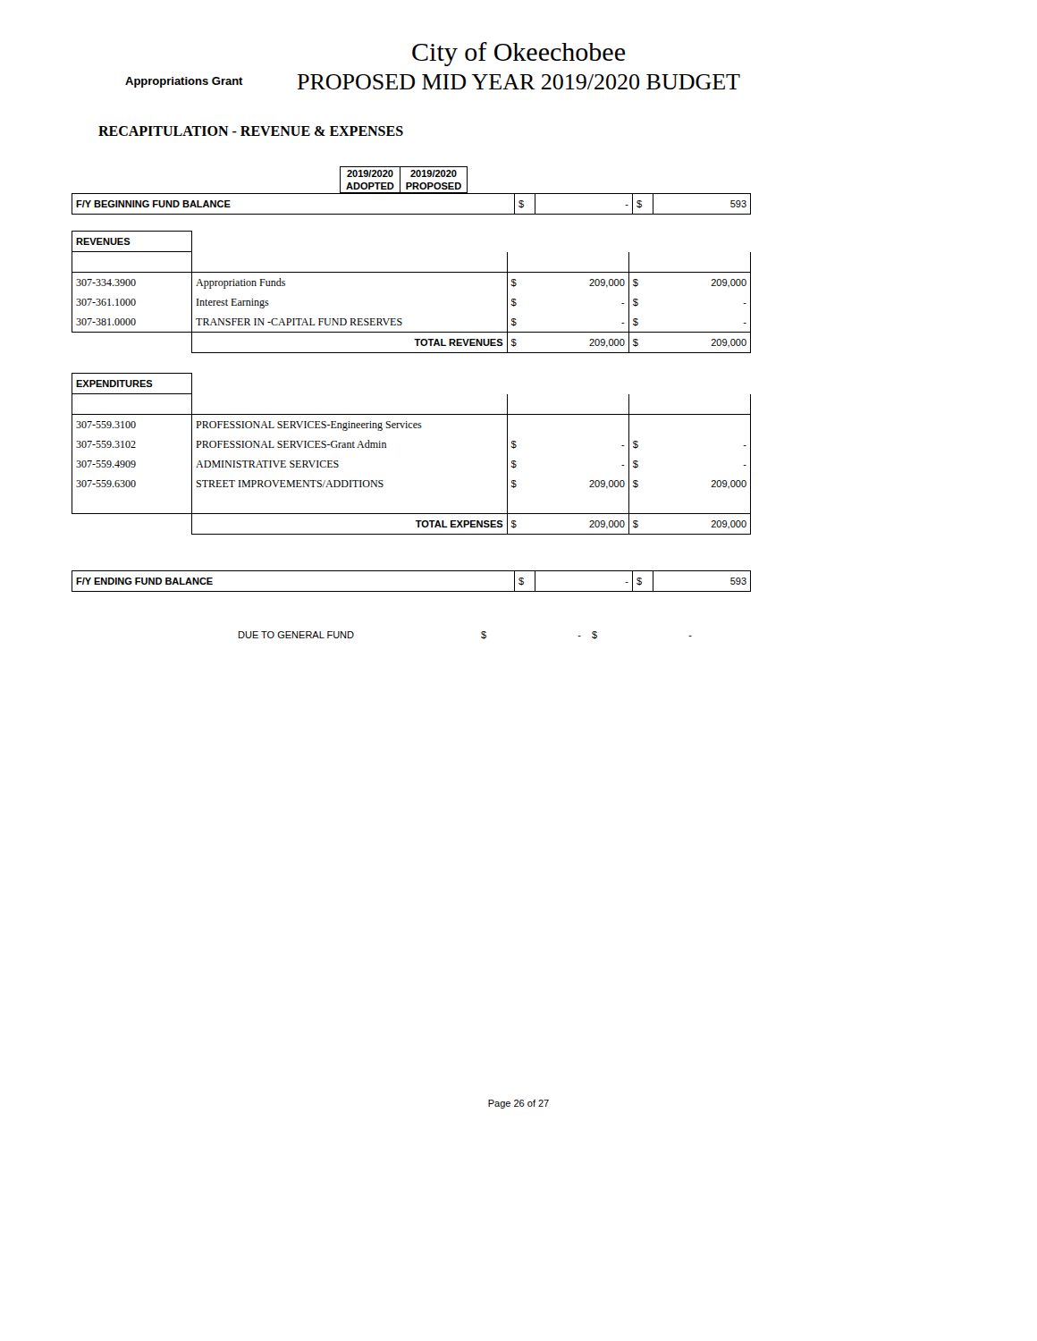City of Okeechobee
PROPOSED MID YEAR 2019/2020 BUDGET
Appropriations Grant
RECAPITULATION - REVENUE & EXPENSES
| 2019/2020 | 2019/2020 |
| ADOPTED | PROPOSED |
| F/Y BEGINNING FUND BALANCE | $ | - | $ | 593 |
| REVENUES | | | | | |
| 307-334.3900 | Appropriation Funds | $ | 209,000 | $ | 209,000 |
| 307-361.1000 | Interest Earnings | $ | - | $ | - |
| 307-381.0000 | TRANSFER IN -CAPITAL FUND RESERVES | $ | - | $ | - |
| | TOTAL REVENUES | $ | 209,000 | $ | 209,000 |
| EXPENDITURES | | | | | |
| 307-559.3100 | PROFESSIONAL SERVICES-Engineering Services | | | | |
| 307-559.3102 | PROFESSIONAL SERVICES-Grant Admin | $ | - | $ | - |
| 307-559.4909 | ADMINISTRATIVE SERVICES | $ | - | $ | - |
| 307-559.6300 | STREET IMPROVEMENTS/ADDITIONS | $ | 209,000 | $ | 209,000 |
| | TOTAL EXPENSES | $ | 209,000 | $ | 209,000 |
| F/Y ENDING FUND BALANCE | $ | - | $ | 593 |
| DUE TO GENERAL FUND | $ | - | $ | - |
Page 26 of 27